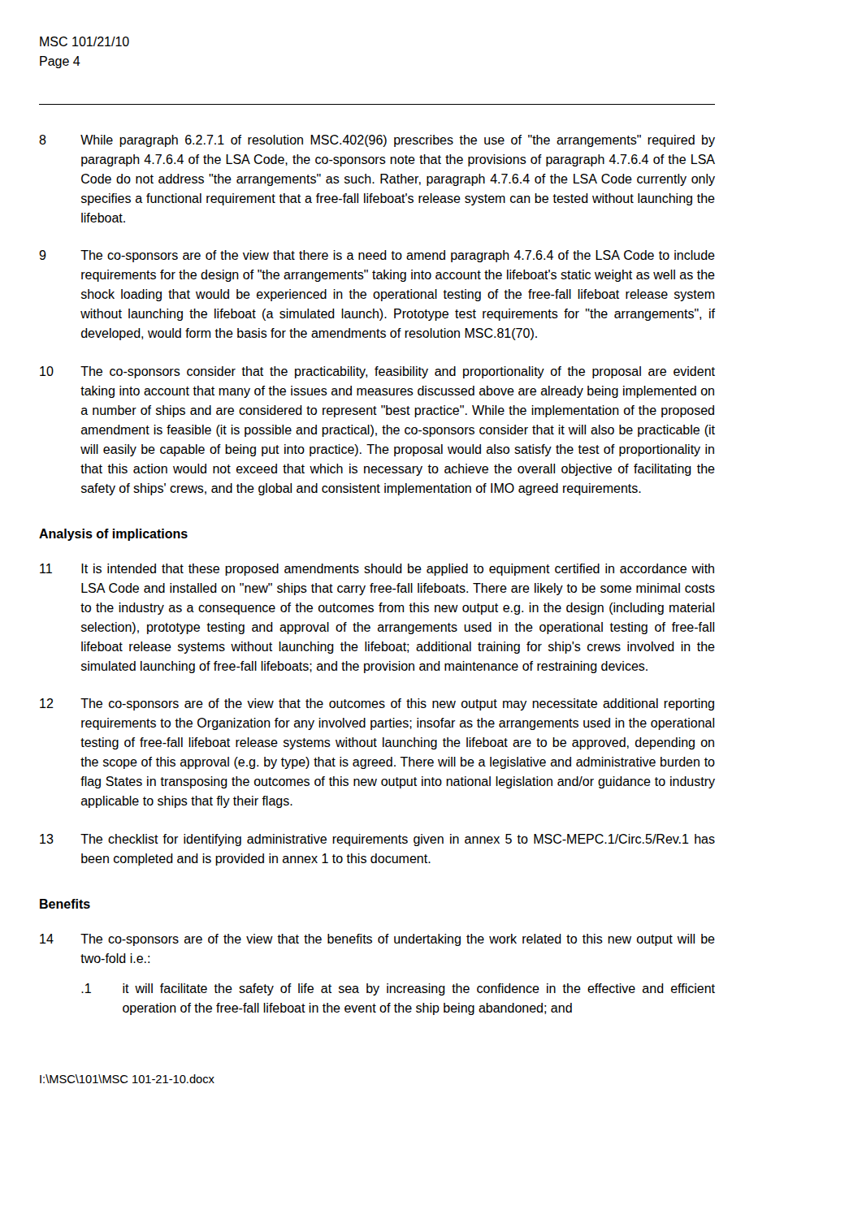MSC 101/21/10
Page 4
8 While paragraph 6.2.7.1 of resolution MSC.402(96) prescribes the use of "the arrangements" required by paragraph 4.7.6.4 of the LSA Code, the co-sponsors note that the provisions of paragraph 4.7.6.4 of the LSA Code do not address "the arrangements" as such. Rather, paragraph 4.7.6.4 of the LSA Code currently only specifies a functional requirement that a free-fall lifeboat's release system can be tested without launching the lifeboat.
9 The co-sponsors are of the view that there is a need to amend paragraph 4.7.6.4 of the LSA Code to include requirements for the design of "the arrangements" taking into account the lifeboat's static weight as well as the shock loading that would be experienced in the operational testing of the free-fall lifeboat release system without launching the lifeboat (a simulated launch). Prototype test requirements for "the arrangements", if developed, would form the basis for the amendments of resolution MSC.81(70).
10 The co-sponsors consider that the practicability, feasibility and proportionality of the proposal are evident taking into account that many of the issues and measures discussed above are already being implemented on a number of ships and are considered to represent "best practice". While the implementation of the proposed amendment is feasible (it is possible and practical), the co-sponsors consider that it will also be practicable (it will easily be capable of being put into practice). The proposal would also satisfy the test of proportionality in that this action would not exceed that which is necessary to achieve the overall objective of facilitating the safety of ships' crews, and the global and consistent implementation of IMO agreed requirements.
Analysis of implications
11 It is intended that these proposed amendments should be applied to equipment certified in accordance with LSA Code and installed on "new" ships that carry free-fall lifeboats. There are likely to be some minimal costs to the industry as a consequence of the outcomes from this new output e.g. in the design (including material selection), prototype testing and approval of the arrangements used in the operational testing of free-fall lifeboat release systems without launching the lifeboat; additional training for ship's crews involved in the simulated launching of free-fall lifeboats; and the provision and maintenance of restraining devices.
12 The co-sponsors are of the view that the outcomes of this new output may necessitate additional reporting requirements to the Organization for any involved parties; insofar as the arrangements used in the operational testing of free-fall lifeboat release systems without launching the lifeboat are to be approved, depending on the scope of this approval (e.g. by type) that is agreed. There will be a legislative and administrative burden to flag States in transposing the outcomes of this new output into national legislation and/or guidance to industry applicable to ships that fly their flags.
13 The checklist for identifying administrative requirements given in annex 5 to MSC-MEPC.1/Circ.5/Rev.1 has been completed and is provided in annex 1 to this document.
Benefits
14 The co-sponsors are of the view that the benefits of undertaking the work related to this new output will be two-fold i.e.:
.1 it will facilitate the safety of life at sea by increasing the confidence in the effective and efficient operation of the free-fall lifeboat in the event of the ship being abandoned; and
I:\MSC\101\MSC 101-21-10.docx